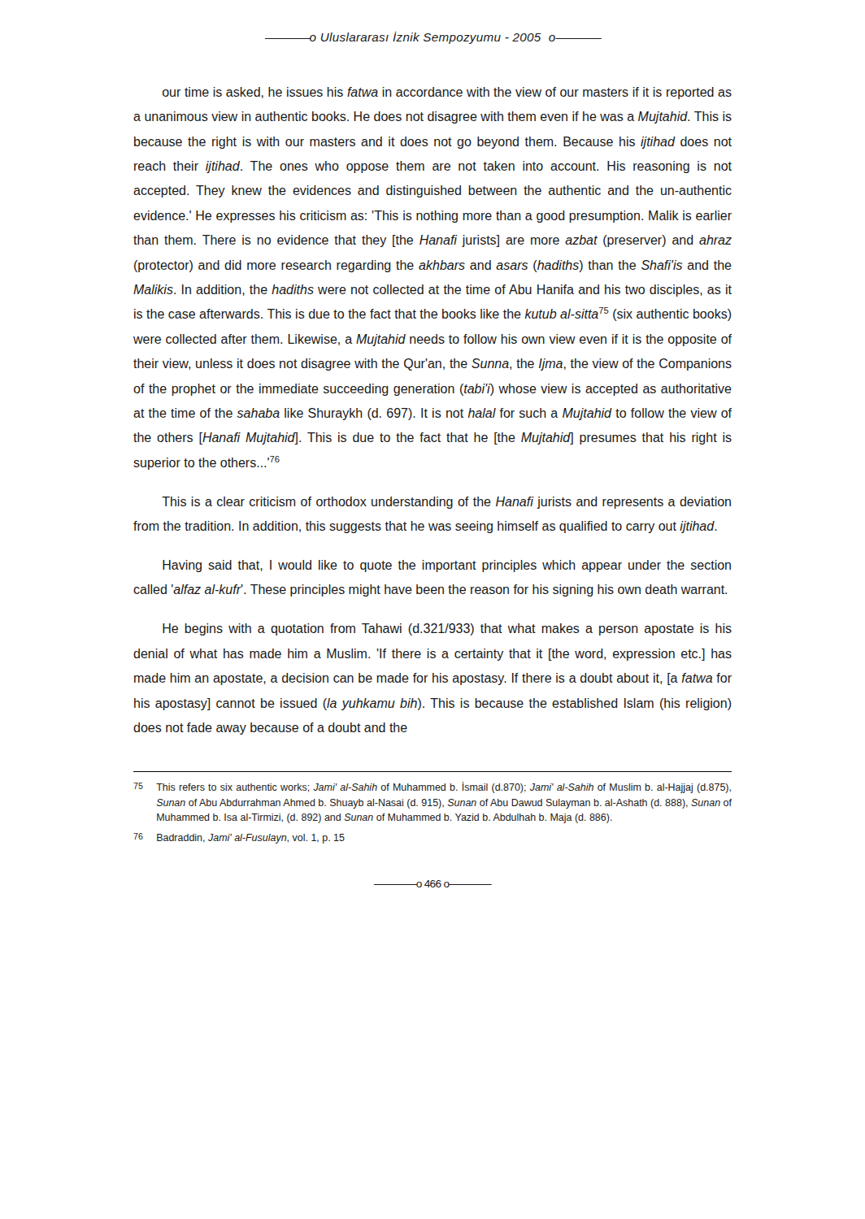————o Uluslararası İznik Sempozyumu - 2005 o————
our time is asked, he issues his fatwa in accordance with the view of our masters if it is reported as a unanimous view in authentic books. He does not disagree with them even if he was a Mujtahid. This is because the right is with our masters and it does not go beyond them. Because his ijtihad does not reach their ijtihad. The ones who oppose them are not taken into account. His reasoning is not accepted. They knew the evidences and distinguished between the authentic and the un-authentic evidence.' He expresses his criticism as: 'This is nothing more than a good presumption. Malik is earlier than them. There is no evidence that they [the Hanafi jurists] are more azbat (preserver) and ahraz (protector) and did more research regarding the akhbars and asars (hadiths) than the Shafi'is and the Malikis. In addition, the hadiths were not collected at the time of Abu Hanifa and his two disciples, as it is the case afterwards. This is due to the fact that the books like the kutub al-sitta75 (six authentic books) were collected after them. Likewise, a Mujtahid needs to follow his own view even if it is the opposite of their view, unless it does not disagree with the Qur'an, the Sunna, the Ijma, the view of the Companions of the prophet or the immediate succeeding generation (tabi'i) whose view is accepted as authoritative at the time of the sahaba like Shuraykh (d. 697). It is not halal for such a Mujtahid to follow the view of the others [Hanafi Mujtahid]. This is due to the fact that he [the Mujtahid] presumes that his right is superior to the others...'76
This is a clear criticism of orthodox understanding of the Hanafi jurists and represents a deviation from the tradition. In addition, this suggests that he was seeing himself as qualified to carry out ijtihad.
Having said that, I would like to quote the important principles which appear under the section called 'alfaz al-kufr'. These principles might have been the reason for his signing his own death warrant.
He begins with a quotation from Tahawi (d.321/933) that what makes a person apostate is his denial of what has made him a Muslim. 'If there is a certainty that it [the word, expression etc.] has made him an apostate, a decision can be made for his apostasy. If there is a doubt about it, [a fatwa for his apostasy] cannot be issued (la yuhkamu bih). This is because the established Islam (his religion) does not fade away because of a doubt and the
75 This refers to six authentic works; Jami' al-Sahih of Muhammed b. İsmail (d.870); Jami' al-Sahih of Muslim b. al-Hajjaj (d.875), Sunan of Abu Abdurrahman Ahmed b. Shuayb al-Nasai (d. 915), Sunan of Abu Dawud Sulayman b. al-Ashath (d. 888), Sunan of Muhammed b. Isa al-Tirmizi, (d. 892) and Sunan of Muhammed b. Yazid b. Abdulhah b. Maja (d. 886).
76 Badraddin, Jami' al-Fusulayn, vol. 1, p. 15
————o 466 o————